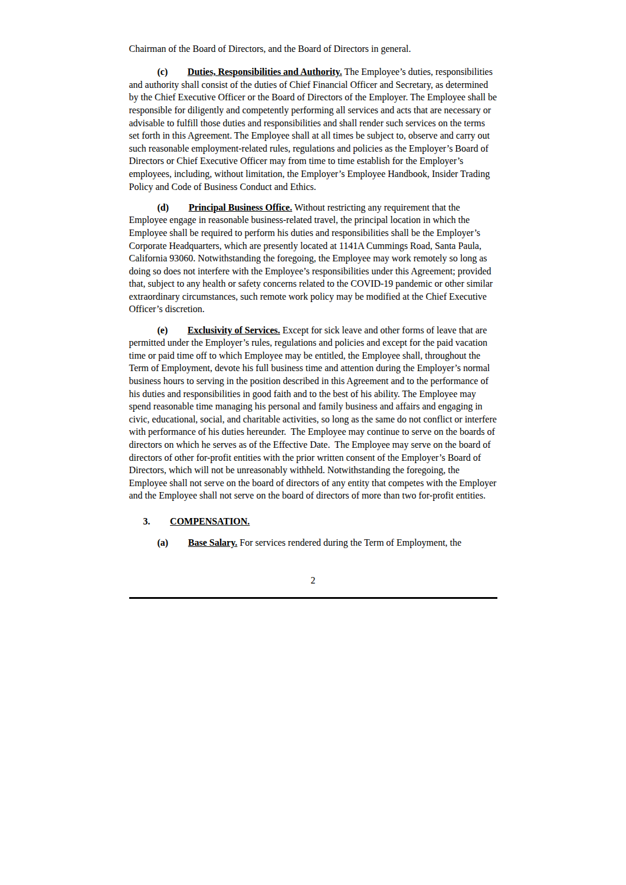Chairman of the Board of Directors, and the Board of Directors in general.
(c) Duties, Responsibilities and Authority. The Employee’s duties, responsibilities and authority shall consist of the duties of Chief Financial Officer and Secretary, as determined by the Chief Executive Officer or the Board of Directors of the Employer. The Employee shall be responsible for diligently and competently performing all services and acts that are necessary or advisable to fulfill those duties and responsibilities and shall render such services on the terms set forth in this Agreement. The Employee shall at all times be subject to, observe and carry out such reasonable employment-related rules, regulations and policies as the Employer’s Board of Directors or Chief Executive Officer may from time to time establish for the Employer’s employees, including, without limitation, the Employer’s Employee Handbook, Insider Trading Policy and Code of Business Conduct and Ethics.
(d) Principal Business Office. Without restricting any requirement that the Employee engage in reasonable business-related travel, the principal location in which the Employee shall be required to perform his duties and responsibilities shall be the Employer’s Corporate Headquarters, which are presently located at 1141A Cummings Road, Santa Paula, California 93060. Notwithstanding the foregoing, the Employee may work remotely so long as doing so does not interfere with the Employee’s responsibilities under this Agreement; provided that, subject to any health or safety concerns related to the COVID-19 pandemic or other similar extraordinary circumstances, such remote work policy may be modified at the Chief Executive Officer’s discretion.
(e) Exclusivity of Services. Except for sick leave and other forms of leave that are permitted under the Employer’s rules, regulations and policies and except for the paid vacation time or paid time off to which Employee may be entitled, the Employee shall, throughout the Term of Employment, devote his full business time and attention during the Employer’s normal business hours to serving in the position described in this Agreement and to the performance of his duties and responsibilities in good faith and to the best of his ability. The Employee may spend reasonable time managing his personal and family business and affairs and engaging in civic, educational, social, and charitable activities, so long as the same do not conflict or interfere with performance of his duties hereunder. The Employee may continue to serve on the boards of directors on which he serves as of the Effective Date. The Employee may serve on the board of directors of other for-profit entities with the prior written consent of the Employer’s Board of Directors, which will not be unreasonably withheld. Notwithstanding the foregoing, the Employee shall not serve on the board of directors of any entity that competes with the Employer and the Employee shall not serve on the board of directors of more than two for-profit entities.
3. COMPENSATION.
(a) Base Salary. For services rendered during the Term of Employment, the
2